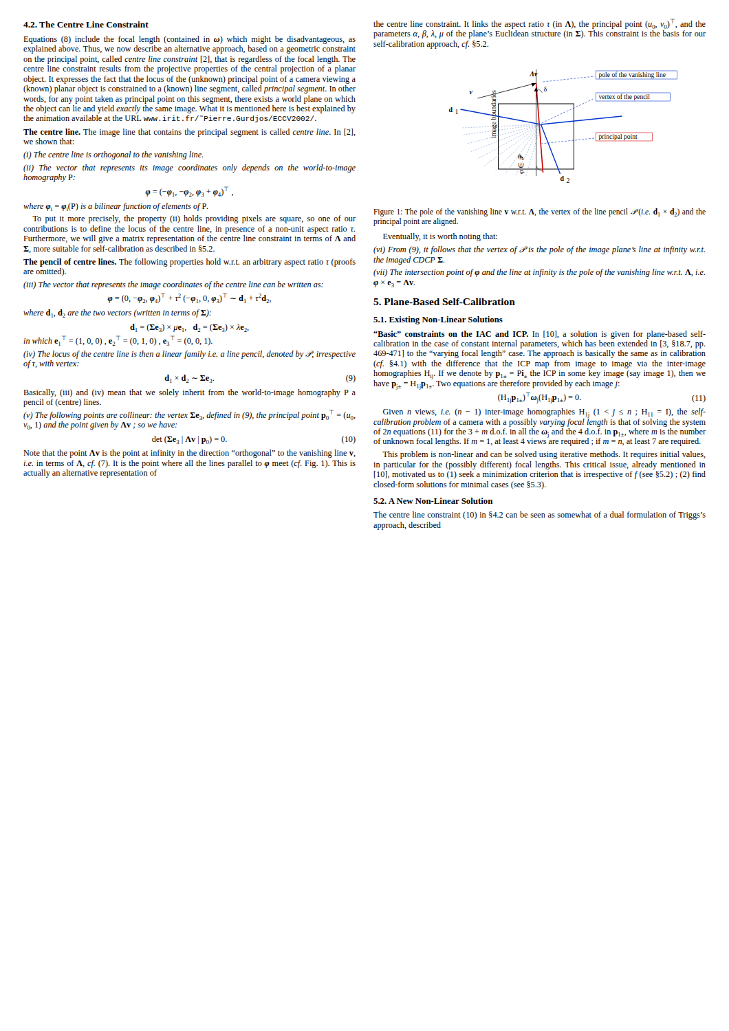4.2. The Centre Line Constraint
Equations (8) include the focal length (contained in ω) which might be disadvantageous, as explained above. Thus, we now describe an alternative approach, based on a geometric constraint on the principal point, called centre line constraint [2], that is regardless of the focal length. The centre line constraint results from the projective properties of the central projection of a planar object. It expresses the fact that the locus of the (unknown) principal point of a camera viewing a (known) planar object is constrained to a (known) line segment, called principal segment. In other words, for any point taken as principal point on this segment, there exists a world plane on which the object can lie and yield exactly the same image. What it is mentioned here is best explained by the animation available at the URL www.irit.fr/˜Pierre.Gurdjos/ECCV2002/.
The centre line. The image line that contains the principal segment is called centre line. In [2], we shown that:
(i) The centre line is orthogonal to the vanishing line.
(ii) The vector that represents its image coordinates only depends on the world-to-image homography P:
φ = (−φ1, −φ2, φ3 + φ4)⊤ ,
where φi = φi(P) is a bilinear function of elements of P.
To put it more precisely, the property (ii) holds providing pixels are square, so one of our contributions is to define the locus of the centre line, in presence of a non-unit aspect ratio τ. Furthermore, we will give a matrix representation of the centre line constraint in terms of Λ and Σ, more suitable for self-calibration as described in §5.2.
The pencil of centre lines. The following properties hold w.r.t. an arbitrary aspect ratio τ (proofs are omitted).
(iii) The vector that represents the image coordinates of the centre line can be written as:
φ = (0, −φ2, φ4)⊤ + τ2 (−φ1, 0, φ3)⊤ ∼ d1 + τ2d2,
where d1, d2 are the two vectors (written in terms of Σ):
d1 = (Σe3) × μe1, d2 = (Σe3) × λe2,
in which e1⊤ = (1, 0, 0) , e2⊤ = (0, 1, 0) , e3⊤ = (0, 0, 1).
(iv) The locus of the centre line is then a linear family i.e. a line pencil, denoted by 𝒫, irrespective of τ, with vertex:
d1 × d2 ∼ Σe3.(9)
Basically, (iii) and (iv) mean that we solely inherit from the world-to-image homography P a pencil of (centre) lines.
(v) The following points are collinear: the vertex Σe3, defined in (9), the principal point p0⊤ = (u0, v0, 1) and the point given by Λv ; so we have:
det (Σe3 | Λv | p0) = 0.(10)
Note that the point Λv is the point at infinity in the direction “orthogonal” to the vanishing line v, i.e. in terms of Λ, cf. (7). It is the point where all the lines parallel to φ meet (cf. Fig. 1). This is actually an alternative representation of
the centre line constraint. It links the aspect ratio τ (in Λ), the principal point (u0, v0)⊤, and the parameters α, β, λ, μ of the plane’s Euclidean structure (in Σ). This constraint is the basis for our self-calibration approach, cf. §5.2.
Λv δ v d 1 d 2 φ ∈ 𝒫 image boundaries pole of the vanishing line vertex of the pencil principal point
Figure 1: The pole of the vanishing line v w.r.t. Λ, the vertex of the line pencil 𝒫 (i.e. d1 × d2) and the principal point are aligned.
Eventually, it is worth noting that:
(vi) From (9), it follows that the vertex of 𝒫 is the pole of the image plane’s line at infinity w.r.t. the imaged CDCP Σ.
(vii) The intersection point of φ and the line at infinity is the pole of the vanishing line w.r.t. Λ, i.e. φ × e3 = Λv.
5. Plane-Based Self-Calibration
5.1. Existing Non-Linear Solutions
“Basic” constraints on the IAC and ICP. In [10], a solution is given for plane-based self-calibration in the case of constant internal parameters, which has been extended in [3, §18.7, pp. 469-471] to the “varying focal length” case. The approach is basically the same as in calibration (cf. §4.1) with the difference that the ICP map from image to image via the inter-image homographies Hij. If we denote by p1± = Pi± the ICP in some key image (say image 1), then we have pj± = H1jp1±. Two equations are therefore provided by each image j:
(H1jp1±)⊤ωj(H1jp1±) = 0.(11)
Given n views, i.e. (n − 1) inter-image homographies H1j (1 < j ≤ n ; H11 = I), the self-calibration problem of a camera with a possibly varying focal length is that of solving the system of 2n equations (11) for the 3 + m d.o.f. in all the ωj and the 4 d.o.f. in p1±, where m is the number of unknown focal lengths. If m = 1, at least 4 views are required ; if m = n, at least 7 are required.
This problem is non-linear and can be solved using iterative methods. It requires initial values, in particular for the (possibly different) focal lengths. This critical issue, already mentioned in [10], motivated us to (1) seek a minimization criterion that is irrespective of f (see §5.2) ; (2) find closed-form solutions for minimal cases (see §5.3).
5.2. A New Non-Linear Solution
The centre line constraint (10) in §4.2 can be seen as somewhat of a dual formulation of Triggs’s approach, described